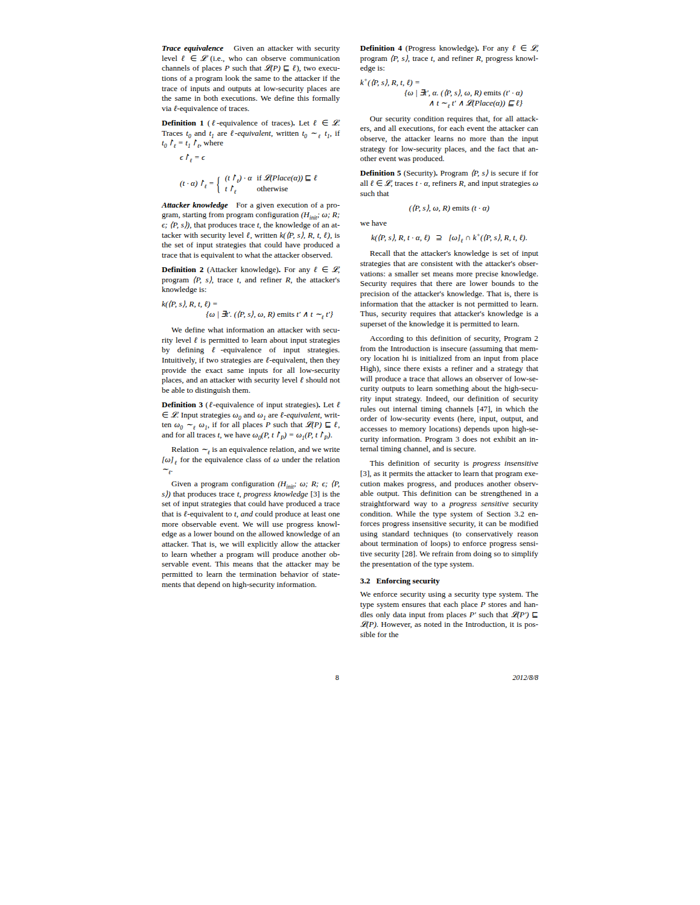Trace equivalence Given an attacker with security level ℓ ∈ 𝓛 (i.e., who can observe communication channels of places P such that 𝓛(P) ⊑ ℓ), two executions of a program look the same to the attacker if the trace of inputs and outputs at low-security places are the same in both executions. We define this formally via ℓ-equivalence of traces.
Definition 1 (ℓ-equivalence of traces). Let ℓ ∈ 𝓛. Traces t0 and t1 are ℓ-equivalent, written t0 ∼ℓ t1, if t0↾ℓ = t1↾ℓ, where
ϵ↾ℓ = ϵ
(t · α)↾ℓ = {
| (t↾ ℓ ) · α | if 𝓛(Place(α)) ⊑ ℓ |
| t↾ ℓ | otherwise |
Attacker knowledge For a given execution of a program, starting from program configuration (Hinit; ω; R; ϵ; ⟨P, s⟩), that produces trace t, the knowledge of an attacker with security level ℓ, written k(⟨P, s⟩, R, t, ℓ), is the set of input strategies that could have produced a trace that is equivalent to what the attacker observed.
Definition 2 (Attacker knowledge). For any ℓ ∈ 𝓛, program ⟨P, s⟩, trace t, and refiner R, the attacker's knowledge is:
k(⟨P, s⟩, R, t, ℓ) = {ω | ∃t′. (⟨P, s⟩, ω, R) emits t′ ∧ t ∼ℓ t′}
We define what information an attacker with security level ℓ is permitted to learn about input strategies by defining ℓ-equivalence of input strategies. Intuitively, if two strategies are ℓ-equivalent, then they provide the exact same inputs for all low-security places, and an attacker with security level ℓ should not be able to distinguish them.
Definition 3 (ℓ-equivalence of input strategies). Let ℓ ∈ 𝓛. Input strategies ω0 and ω1 are ℓ-equivalent, written ω0 ∼ℓ ω1, if for all places P such that 𝓛(P) ⊑ ℓ, and for all traces t, we have ω0(P, t↾P) = ω1(P, t↾P).
Relation ∼ℓ is an equivalence relation, and we write [ω]ℓ for the equivalence class of ω under the relation ∼ℓ.
Given a program configuration (Hinit; ω; R; ϵ; ⟨P, s⟩) that produces trace t, progress knowledge [3] is the set of input strategies that could have produced a trace that is ℓ-equivalent to t, and could produce at least one more observable event. We will use progress knowledge as a lower bound on the allowed knowledge of an attacker. That is, we will explicitly allow the attacker to learn whether a program will produce another observable event. This means that the attacker may be permitted to learn the termination behavior of statements that depend on high-security information.
Definition 4 (Progress knowledge). For any ℓ ∈ 𝓛, program ⟨P, s⟩, trace t, and refiner R, progress knowledge is:
k+(⟨P, s⟩, R, t, ℓ) = {ω | ∃t′, α. (⟨P, s⟩, ω, R) emits (t′ · α) ∧ t ∼ℓ t′ ∧ 𝓛(Place(α)) ⊑ ℓ}
Our security condition requires that, for all attackers, and all executions, for each event the attacker can observe, the attacker learns no more than the input strategy for low-security places, and the fact that another event was produced.
Definition 5 (Security). Program ⟨P, s⟩ is secure if for all ℓ ∈ 𝓛, traces t · α, refiners R, and input strategies ω such that
(⟨P, s⟩, ω, R) emits (t · α)
we have
k(⟨P, s⟩, R, t · α, ℓ) ⊇ [ω]ℓ ∩ k+(⟨P, s⟩, R, t, ℓ).
Recall that the attacker's knowledge is set of input strategies that are consistent with the attacker's observations: a smaller set means more precise knowledge. Security requires that there are lower bounds to the precision of the attacker's knowledge. That is, there is information that the attacker is not permitted to learn. Thus, security requires that attacker's knowledge is a superset of the knowledge it is permitted to learn.
According to this definition of security, Program 2 from the Introduction is insecure (assuming that memory location hi is initialized from an input from place High), since there exists a refiner and a strategy that will produce a trace that allows an observer of low-security outputs to learn something about the high-security input strategy. Indeed, our definition of security rules out internal timing channels [47], in which the order of low-security events (here, input, output, and accesses to memory locations) depends upon high-security information. Program 3 does not exhibit an internal timing channel, and is secure.
This definition of security is progress insensitive [3], as it permits the attacker to learn that program execution makes progress, and produces another observable output. This definition can be strengthened in a straightforward way to a progress sensitive security condition. While the type system of Section 3.2 enforces progress insensitive security, it can be modified using standard techniques (to conservatively reason about termination of loops) to enforce progress sensitive security [28]. We refrain from doing so to simplify the presentation of the type system.
3.2 Enforcing security
We enforce security using a security type system. The type system ensures that each place P stores and handles only data input from places P′ such that 𝓛(P′) ⊑ 𝓛(P). However, as noted in the Introduction, it is possible for the
8 2012/8/8